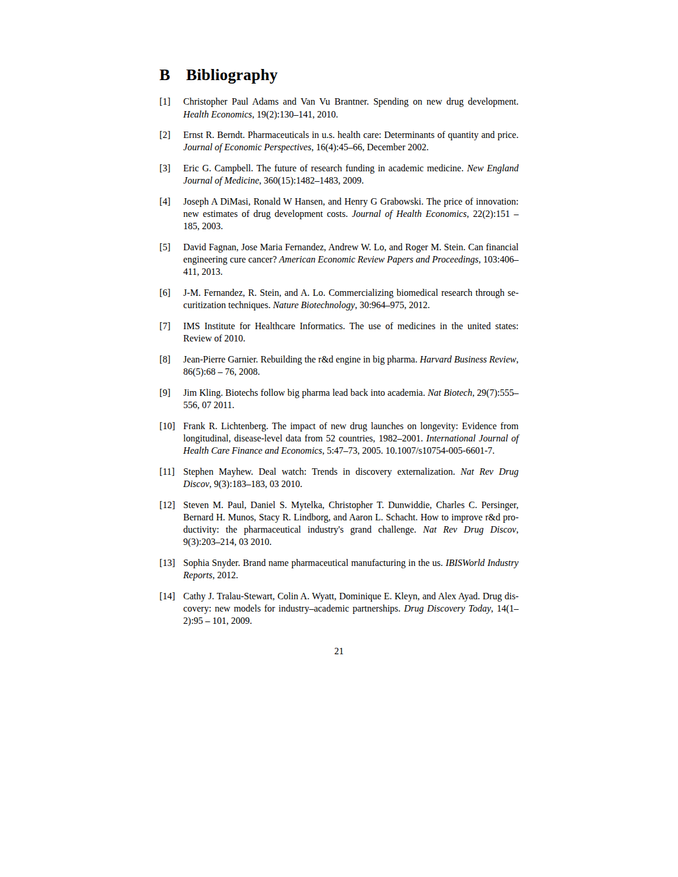BBibliography
[1] Christopher Paul Adams and Van Vu Brantner. Spending on new drug development. Health Economics, 19(2):130–141, 2010.
[2] Ernst R. Berndt. Pharmaceuticals in u.s. health care: Determinants of quantity and price. Journal of Economic Perspectives, 16(4):45–66, December 2002.
[3] Eric G. Campbell. The future of research funding in academic medicine. New England Journal of Medicine, 360(15):1482–1483, 2009.
[4] Joseph A DiMasi, Ronald W Hansen, and Henry G Grabowski. The price of innovation: new estimates of drug development costs. Journal of Health Economics, 22(2):151 – 185, 2003.
[5] David Fagnan, Jose Maria Fernandez, Andrew W. Lo, and Roger M. Stein. Can financial engineering cure cancer? American Economic Review Papers and Proceedings, 103:406–411, 2013.
[6] J-M. Fernandez, R. Stein, and A. Lo. Commercializing biomedical research through securitization techniques. Nature Biotechnology, 30:964–975, 2012.
[7] IMS Institute for Healthcare Informatics. The use of medicines in the united states: Review of 2010.
[8] Jean-Pierre Garnier. Rebuilding the r&d engine in big pharma. Harvard Business Review, 86(5):68 – 76, 2008.
[9] Jim Kling. Biotechs follow big pharma lead back into academia. Nat Biotech, 29(7):555–556, 07 2011.
[10] Frank R. Lichtenberg. The impact of new drug launches on longevity: Evidence from longitudinal, disease-level data from 52 countries, 1982–2001. International Journal of Health Care Finance and Economics, 5:47–73, 2005. 10.1007/s10754-005-6601-7.
[11] Stephen Mayhew. Deal watch: Trends in discovery externalization. Nat Rev Drug Discov, 9(3):183–183, 03 2010.
[12] Steven M. Paul, Daniel S. Mytelka, Christopher T. Dunwiddie, Charles C. Persinger, Bernard H. Munos, Stacy R. Lindborg, and Aaron L. Schacht. How to improve r&d productivity: the pharmaceutical industry's grand challenge. Nat Rev Drug Discov, 9(3):203–214, 03 2010.
[13] Sophia Snyder. Brand name pharmaceutical manufacturing in the us. IBISWorld Industry Reports, 2012.
[14] Cathy J. Tralau-Stewart, Colin A. Wyatt, Dominique E. Kleyn, and Alex Ayad. Drug discovery: new models for industry–academic partnerships. Drug Discovery Today, 14(1–2):95 – 101, 2009.
21